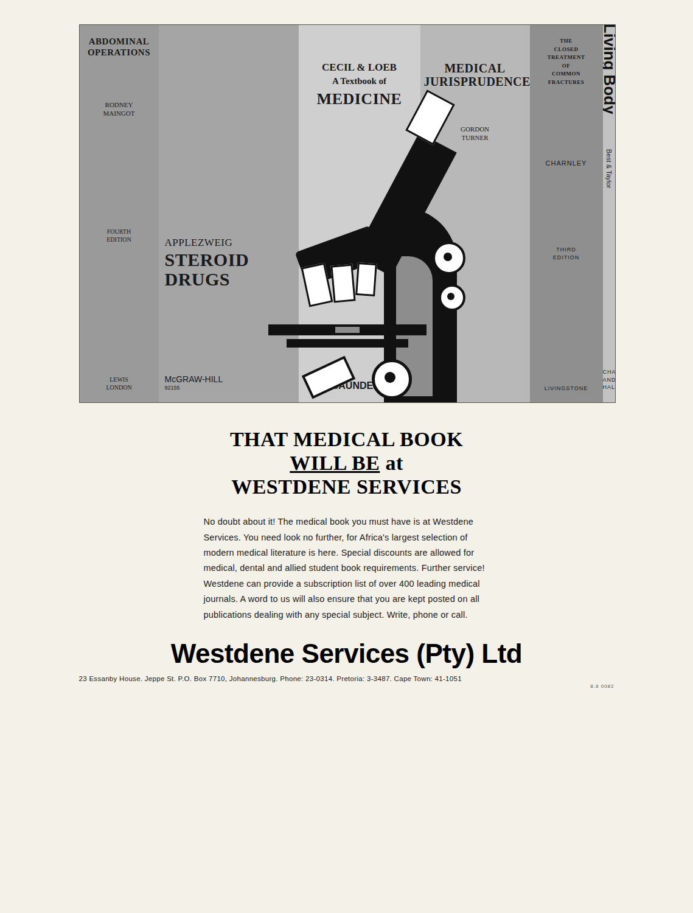ABDOMINAL
OPERATIONS
RODNEY
MAINGOT
FOURTH
EDITION
LEWIS
LONDON
APPLEZWEIG
STEROID
DRUGS
McGRAW-HILL
92155
CECIL & LOEB
A Textbook of
MEDICINE
SAUNDERS
MEDICAL
JURISPRUDENCE
GORDON
TURNER
THE
CLOSED
TREATMENT
OF
COMMON
FRACTURES
CHARNLEY
THIRD
EDITION
LIVINGSTONE
The Living Body
Best & Taylor
CHAPMAN
AND HALL
THAT MEDICAL BOOK
WILL BE at
WESTDENE SERVICES
No doubt about it! The medical book you must have is at Westdene Services. You need look no further, for Africa's largest selection of modern medical literature is here. Special discounts are allowed for medical, dental and allied student book requirements. Further service! Westdene can provide a subscription list of over 400 leading medical journals. A word to us will also ensure that you are kept posted on all publications dealing with any special subject. Write, phone or call.
Westdene Services (Pty) Ltd
23 Essanby House. Jeppe St. P.O. Box 7710, Johannesburg. Phone: 23-0314. Pretoria: 3-3487. Cape Town: 41-1051
8.8 0082